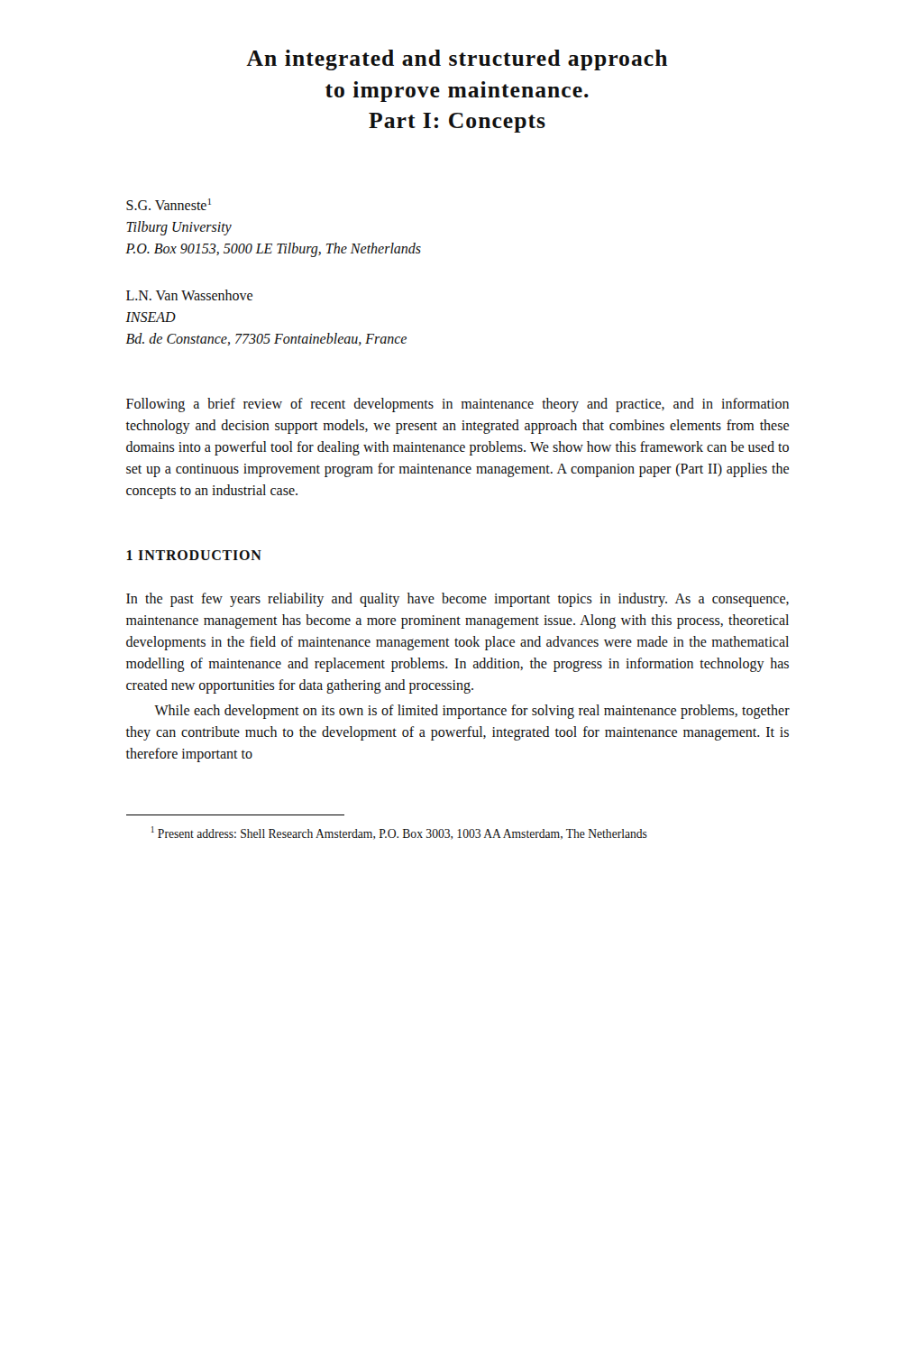An integrated and structured approach
to improve maintenance.
Part I: Concepts
S.G. Vanneste1
Tilburg University
P.O. Box 90153, 5000 LE Tilburg, The Netherlands
L.N. Van Wassenhove
INSEAD
Bd. de Constance, 77305 Fontainebleau, France
Following a brief review of recent developments in maintenance theory and practice, and in information technology and decision support models, we present an integrated approach that combines elements from these domains into a powerful tool for dealing with maintenance problems. We show how this framework can be used to set up a continuous improvement program for maintenance management. A companion paper (Part II) applies the concepts to an industrial case.
1 INTRODUCTION
In the past few years reliability and quality have become important topics in industry. As a consequence, maintenance management has become a more prominent management issue. Along with this process, theoretical developments in the field of maintenance management took place and advances were made in the mathematical modelling of maintenance and replacement problems. In addition, the progress in information technology has created new opportunities for data gathering and processing.
While each development on its own is of limited importance for solving real maintenance problems, together they can contribute much to the development of a powerful, integrated tool for maintenance management. It is therefore important to
1 Present address: Shell Research Amsterdam, P.O. Box 3003, 1003 AA Amsterdam, The Netherlands